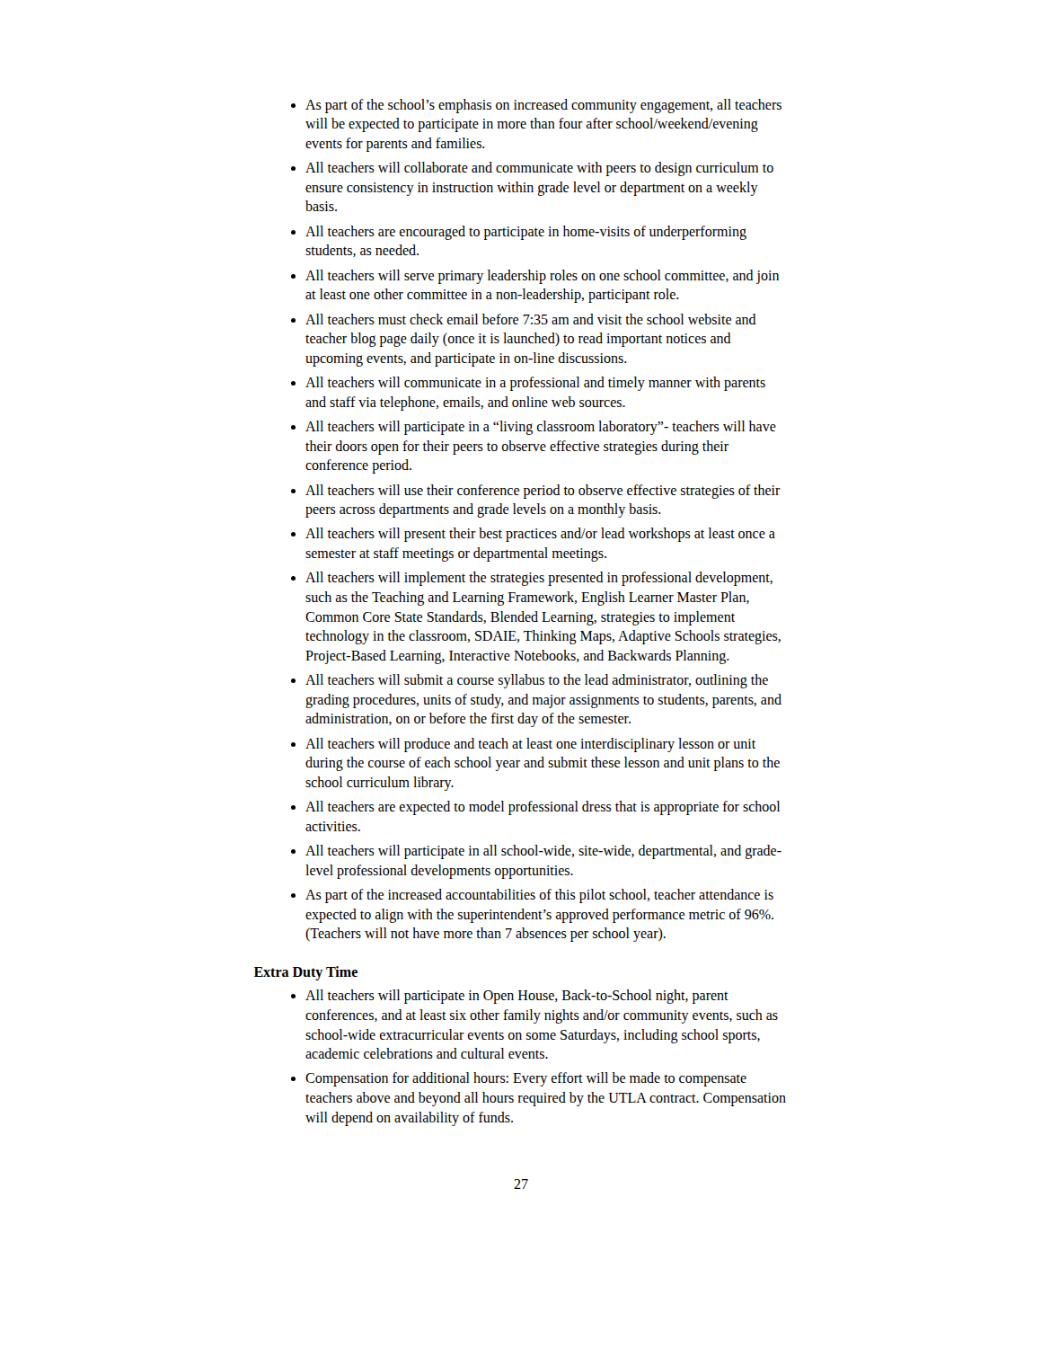As part of the school’s emphasis on increased community engagement, all teachers will be expected to participate in more than four after school/weekend/evening events for parents and families.
All teachers will collaborate and communicate with peers to design curriculum to ensure consistency in instruction within grade level or department on a weekly basis.
All teachers are encouraged to participate in home-visits of underperforming students, as needed.
All teachers will serve primary leadership roles on one school committee, and join at least one other committee in a non-leadership, participant role.
All teachers must check email before 7:35 am and visit the school website and teacher blog page daily (once it is launched) to read important notices and upcoming events, and participate in on-line discussions.
All teachers will communicate in a professional and timely manner with parents and staff via telephone, emails, and online web sources.
All teachers will participate in a “living classroom laboratory”- teachers will have their doors open for their peers to observe effective strategies during their conference period.
All teachers will use their conference period to observe effective strategies of their peers across departments and grade levels on a monthly basis.
All teachers will present their best practices and/or lead workshops at least once a semester at staff meetings or departmental meetings.
All teachers will implement the strategies presented in professional development, such as the Teaching and Learning Framework, English Learner Master Plan, Common Core State Standards, Blended Learning, strategies to implement technology in the classroom, SDAIE, Thinking Maps, Adaptive Schools strategies, Project-Based Learning, Interactive Notebooks, and Backwards Planning.
All teachers will submit a course syllabus to the lead administrator, outlining the grading procedures, units of study, and major assignments to students, parents, and administration, on or before the first day of the semester.
All teachers will produce and teach at least one interdisciplinary lesson or unit during the course of each school year and submit these lesson and unit plans to the school curriculum library.
All teachers are expected to model professional dress that is appropriate for school activities.
All teachers will participate in all school-wide, site-wide, departmental, and grade-level professional developments opportunities.
As part of the increased accountabilities of this pilot school, teacher attendance is expected to align with the superintendent’s approved performance metric of 96%. (Teachers will not have more than 7 absences per school year).
Extra Duty Time
All teachers will participate in Open House, Back-to-School night, parent conferences, and at least six other family nights and/or community events, such as school-wide extracurricular events on some Saturdays, including school sports, academic celebrations and cultural events.
Compensation for additional hours: Every effort will be made to compensate teachers above and beyond all hours required by the UTLA contract. Compensation will depend on availability of funds.
27